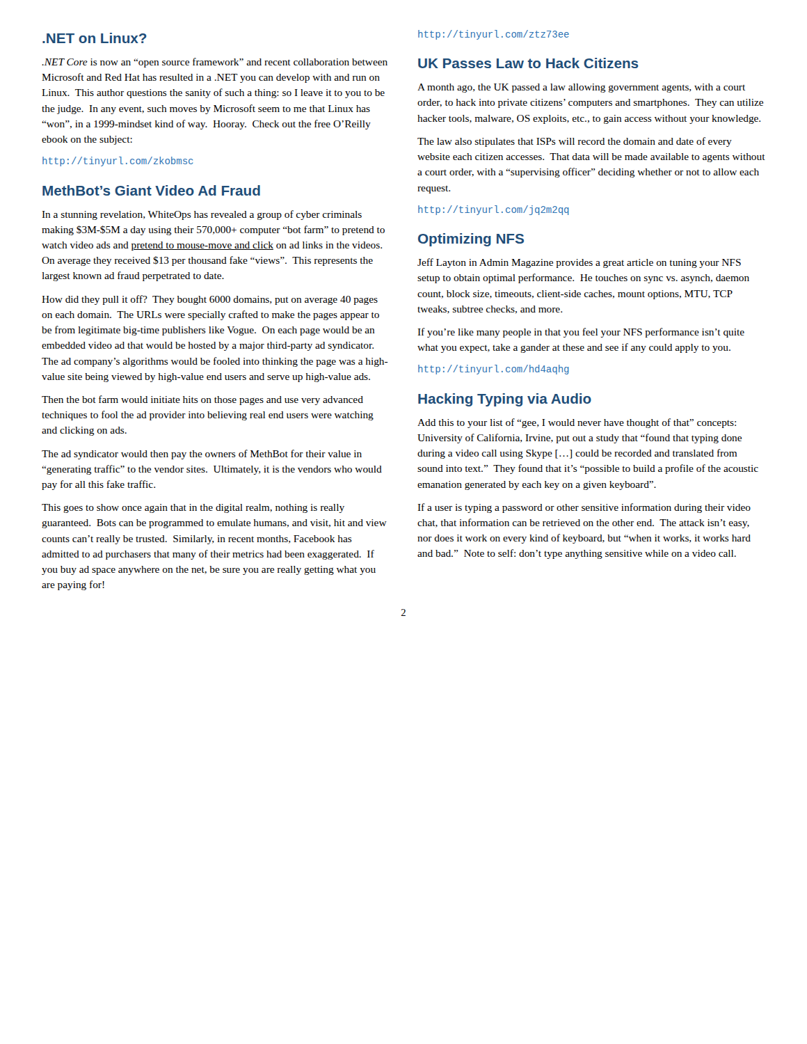.NET on Linux?
.NET Core is now an “open source framework” and recent collaboration between Microsoft and Red Hat has resulted in a .NET you can develop with and run on Linux. This author questions the sanity of such a thing: so I leave it to you to be the judge. In any event, such moves by Microsoft seem to me that Linux has “won”, in a 1999-mindset kind of way. Hooray. Check out the free O’Reilly ebook on the subject:
http://tinyurl.com/zkobmsc
MethBot’s Giant Video Ad Fraud
In a stunning revelation, WhiteOps has revealed a group of cyber criminals making $3M-$5M a day using their 570,000+ computer “bot farm” to pretend to watch video ads and pretend to mouse-move and click on ad links in the videos. On average they received $13 per thousand fake “views”. This represents the largest known ad fraud perpetrated to date.
How did they pull it off? They bought 6000 domains, put on average 40 pages on each domain. The URLs were specially crafted to make the pages appear to be from legitimate big-time publishers like Vogue. On each page would be an embedded video ad that would be hosted by a major third-party ad syndicator. The ad company’s algorithms would be fooled into thinking the page was a high-value site being viewed by high-value end users and serve up high-value ads.
Then the bot farm would initiate hits on those pages and use very advanced techniques to fool the ad provider into believing real end users were watching and clicking on ads.
The ad syndicator would then pay the owners of MethBot for their value in “generating traffic” to the vendor sites. Ultimately, it is the vendors who would pay for all this fake traffic.
This goes to show once again that in the digital realm, nothing is really guaranteed. Bots can be programmed to emulate humans, and visit, hit and view counts can’t really be trusted. Similarly, in recent months, Facebook has admitted to ad purchasers that many of their metrics had been exaggerated. If you buy ad space anywhere on the net, be sure you are really getting what you are paying for!
http://tinyurl.com/ztz73ee
UK Passes Law to Hack Citizens
A month ago, the UK passed a law allowing government agents, with a court order, to hack into private citizens’ computers and smartphones. They can utilize hacker tools, malware, OS exploits, etc., to gain access without your knowledge.
The law also stipulates that ISPs will record the domain and date of every website each citizen accesses. That data will be made available to agents without a court order, with a “supervising officer” deciding whether or not to allow each request.
http://tinyurl.com/jq2m2qq
Optimizing NFS
Jeff Layton in Admin Magazine provides a great article on tuning your NFS setup to obtain optimal performance. He touches on sync vs. asynch, daemon count, block size, timeouts, client-side caches, mount options, MTU, TCP tweaks, subtree checks, and more.
If you’re like many people in that you feel your NFS performance isn’t quite what you expect, take a gander at these and see if any could apply to you.
http://tinyurl.com/hd4aqhg
Hacking Typing via Audio
Add this to your list of “gee, I would never have thought of that” concepts: University of California, Irvine, put out a study that “found that typing done during a video call using Skype […] could be recorded and translated from sound into text.” They found that it’s “possible to build a profile of the acoustic emanation generated by each key on a given keyboard”.
If a user is typing a password or other sensitive information during their video chat, that information can be retrieved on the other end. The attack isn’t easy, nor does it work on every kind of keyboard, but “when it works, it works hard and bad.” Note to self: don’t type anything sensitive while on a video call.
2